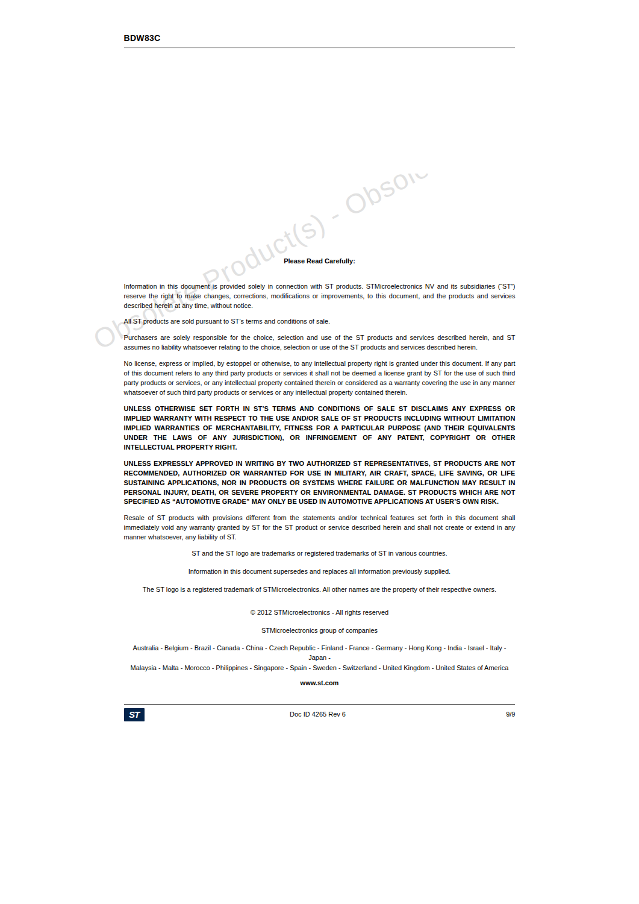BDW83C
Obsolete Product(s) - Obsolete Product(s)
Please Read Carefully:
Information in this document is provided solely in connection with ST products. STMicroelectronics NV and its subsidiaries (“ST”) reserve the right to make changes, corrections, modifications or improvements, to this document, and the products and services described herein at any time, without notice.
All ST products are sold pursuant to ST’s terms and conditions of sale.
Purchasers are solely responsible for the choice, selection and use of the ST products and services described herein, and ST assumes no liability whatsoever relating to the choice, selection or use of the ST products and services described herein.
No license, express or implied, by estoppel or otherwise, to any intellectual property right is granted under this document. If any part of this document refers to any third party products or services it shall not be deemed a license grant by ST for the use of such third party products or services, or any intellectual property contained therein or considered as a warranty covering the use in any manner whatsoever of such third party products or services or any intellectual property contained therein.
UNLESS OTHERWISE SET FORTH IN ST’S TERMS AND CONDITIONS OF SALE ST DISCLAIMS ANY EXPRESS OR IMPLIED WARRANTY WITH RESPECT TO THE USE AND/OR SALE OF ST PRODUCTS INCLUDING WITHOUT LIMITATION IMPLIED WARRANTIES OF MERCHANTABILITY, FITNESS FOR A PARTICULAR PURPOSE (AND THEIR EQUIVALENTS UNDER THE LAWS OF ANY JURISDICTION), OR INFRINGEMENT OF ANY PATENT, COPYRIGHT OR OTHER INTELLECTUAL PROPERTY RIGHT.
UNLESS EXPRESSLY APPROVED IN WRITING BY TWO AUTHORIZED ST REPRESENTATIVES, ST PRODUCTS ARE NOT RECOMMENDED, AUTHORIZED OR WARRANTED FOR USE IN MILITARY, AIR CRAFT, SPACE, LIFE SAVING, OR LIFE SUSTAINING APPLICATIONS, NOR IN PRODUCTS OR SYSTEMS WHERE FAILURE OR MALFUNCTION MAY RESULT IN PERSONAL INJURY, DEATH, OR SEVERE PROPERTY OR ENVIRONMENTAL DAMAGE. ST PRODUCTS WHICH ARE NOT SPECIFIED AS “AUTOMOTIVE GRADE” MAY ONLY BE USED IN AUTOMOTIVE APPLICATIONS AT USER’S OWN RISK.
Resale of ST products with provisions different from the statements and/or technical features set forth in this document shall immediately void any warranty granted by ST for the ST product or service described herein and shall not create or extend in any manner whatsoever, any liability of ST.
ST and the ST logo are trademarks or registered trademarks of ST in various countries.
Information in this document supersedes and replaces all information previously supplied.
The ST logo is a registered trademark of STMicroelectronics. All other names are the property of their respective owners.
© 2012 STMicroelectronics - All rights reserved
STMicroelectronics group of companies
Australia - Belgium - Brazil - Canada - China - Czech Republic - Finland - France - Germany - Hong Kong - India - Israel - Italy - Japan -
Malaysia - Malta - Morocco - Philippines - Singapore - Spain - Sweden - Switzerland - United Kingdom - United States of America
www.st.com
ST
Doc ID 4265 Rev 6
9/9